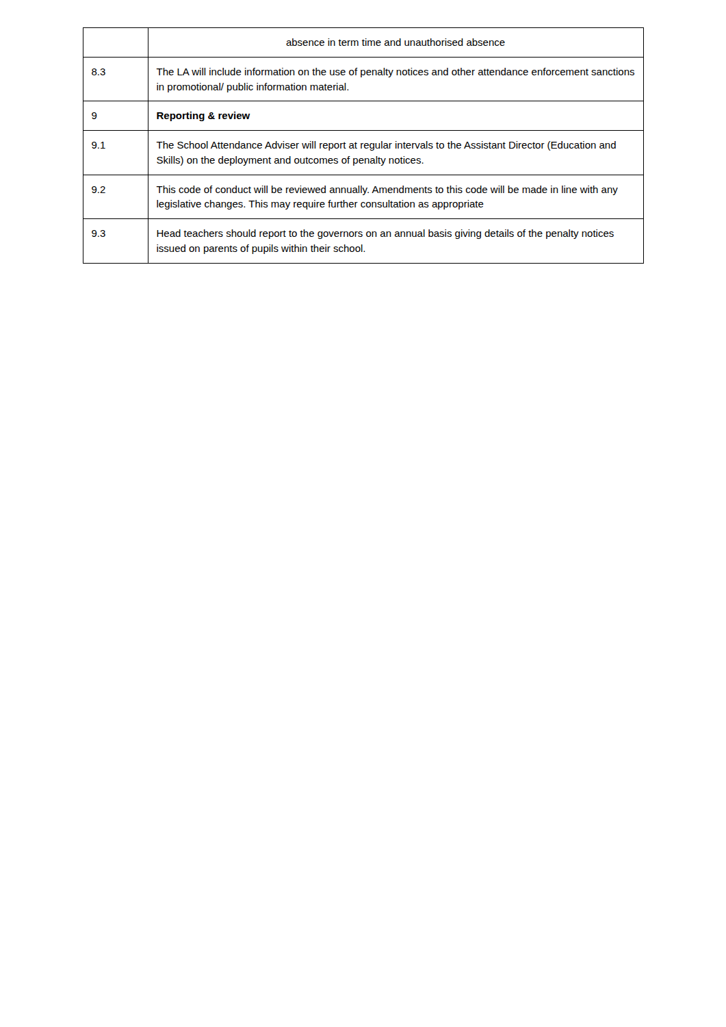| | absence in term time and unauthorised absence |
| 8.3 | The LA will include information on the use of penalty notices and other attendance enforcement sanctions in promotional/ public information material. |
| 9 | Reporting & review |
| 9.1 | The School Attendance Adviser will report at regular intervals to the Assistant Director (Education and Skills) on the deployment and outcomes of penalty notices. |
| 9.2 | This code of conduct will be reviewed annually. Amendments to this code will be made in line with any legislative changes. This may require further consultation as appropriate |
| 9.3 | Head teachers should report to the governors on an annual basis giving details of the penalty notices issued on parents of pupils within their school. |